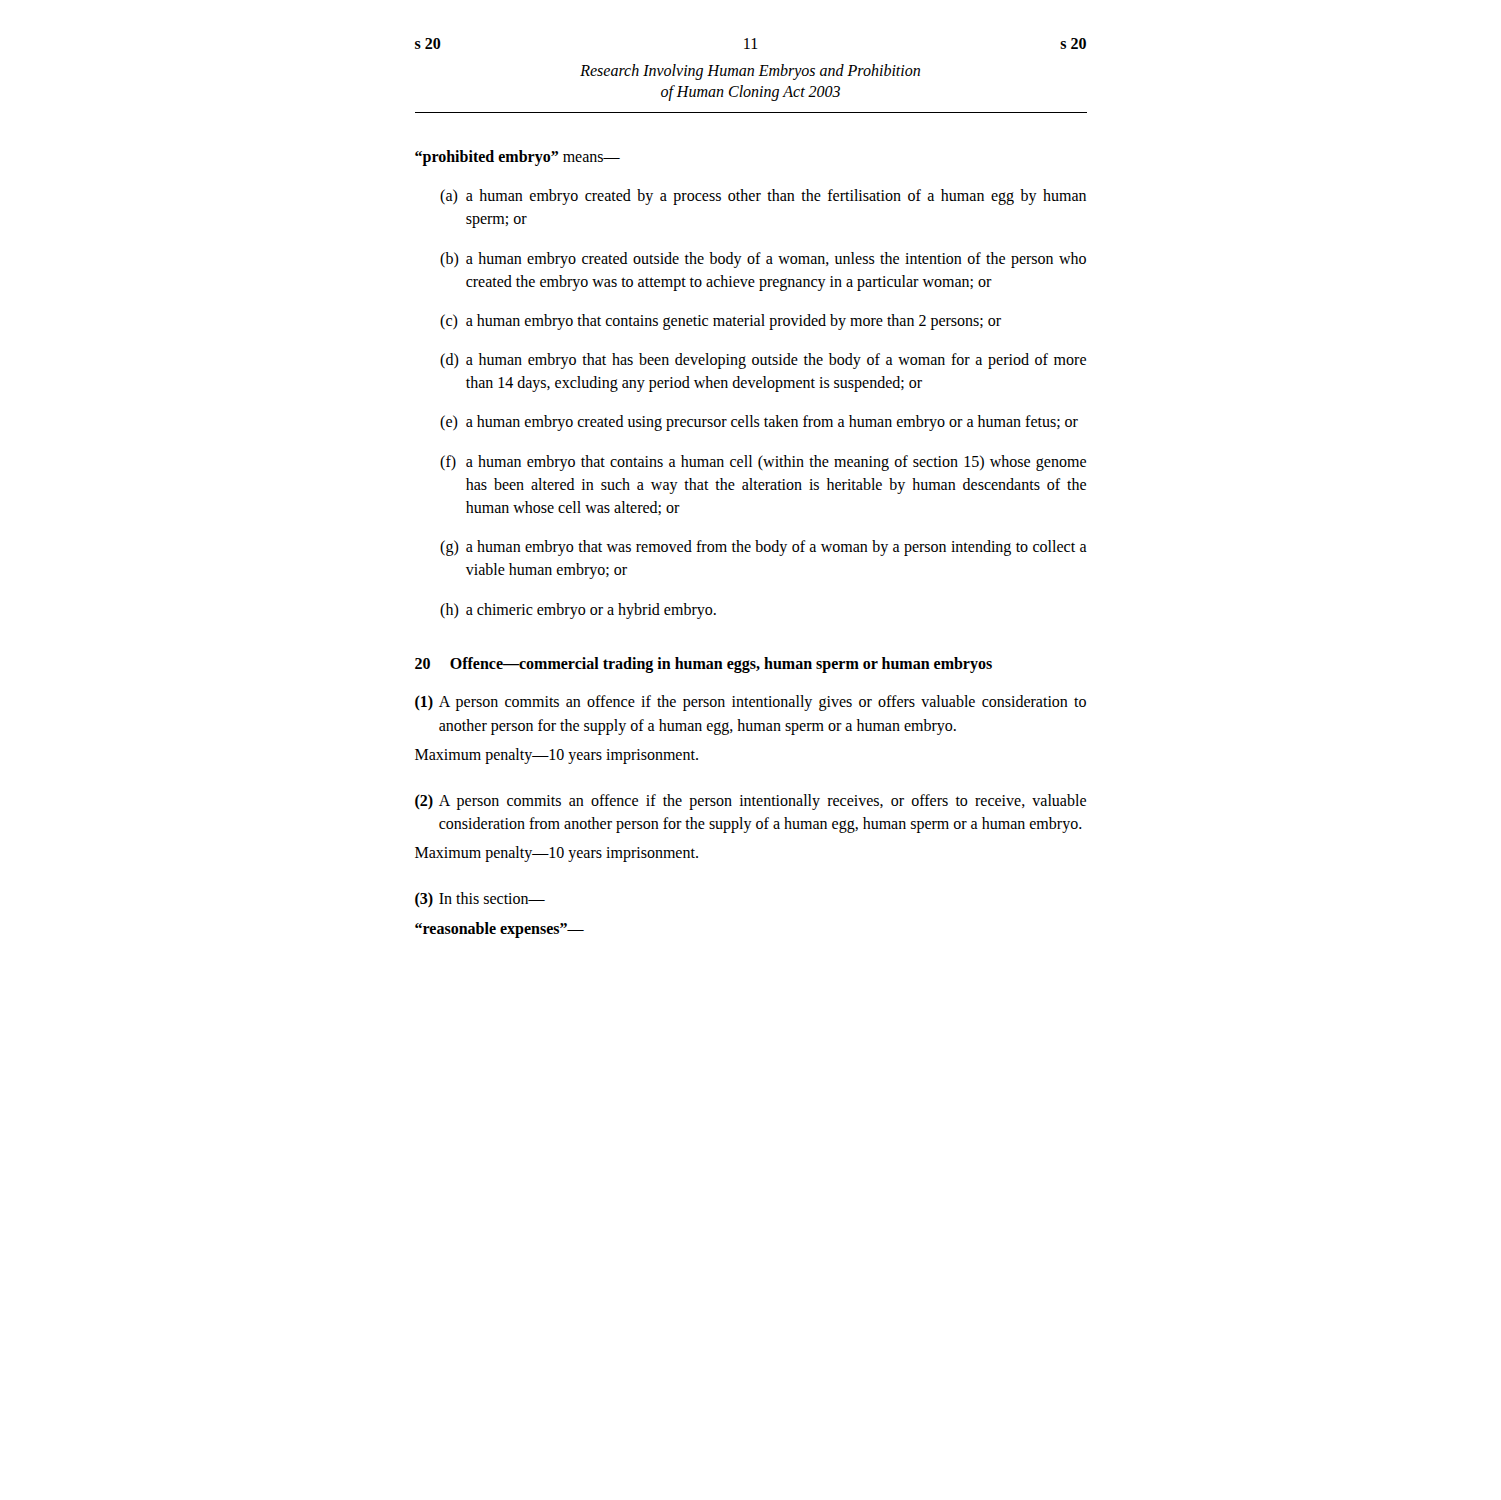s 20
11 Research Involving Human Embryos and Prohibition
of Human Cloning Act 2003
s 20
“prohibited embryo” means—
(a) a human embryo created by a process other than the fertilisation of a human egg by human sperm; or
(b) a human embryo created outside the body of a woman, unless the intention of the person who created the embryo was to attempt to achieve pregnancy in a particular woman; or
(c) a human embryo that contains genetic material provided by more than 2 persons; or
(d) a human embryo that has been developing outside the body of a woman for a period of more than 14 days, excluding any period when development is suspended; or
(e) a human embryo created using precursor cells taken from a human embryo or a human fetus; or
(f) a human embryo that contains a human cell (within the meaning of section 15) whose genome has been altered in such a way that the alteration is heritable by human descendants of the human whose cell was altered; or
(g) a human embryo that was removed from the body of a woman by a person intending to collect a viable human embryo; or
(h) a chimeric embryo or a hybrid embryo.
20 Offence—commercial trading in human eggs, human sperm or human embryos
(1) A person commits an offence if the person intentionally gives or offers valuable consideration to another person for the supply of a human egg, human sperm or a human embryo.
Maximum penalty—10 years imprisonment.
(2) A person commits an offence if the person intentionally receives, or offers to receive, valuable consideration from another person for the supply of a human egg, human sperm or a human embryo.
Maximum penalty—10 years imprisonment.
(3) In this section—
“reasonable expenses”—